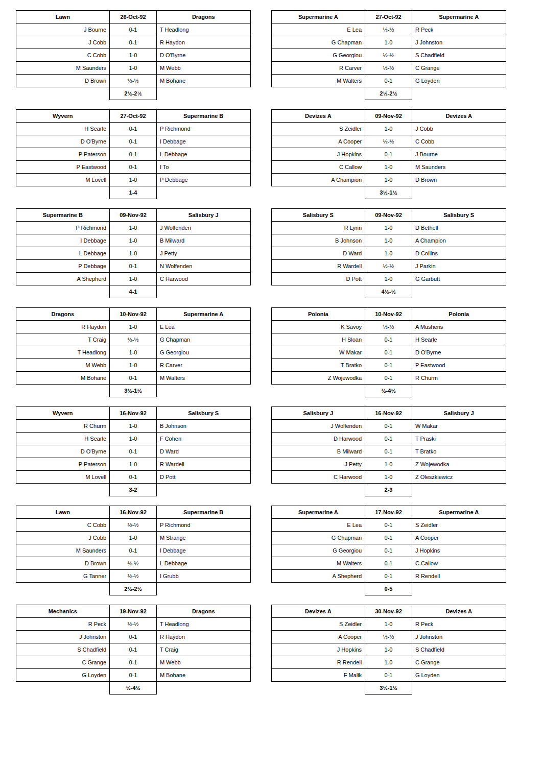| Lawn | 26-Oct-92 | Dragons |
| --- | --- | --- |
| J Bourne | 0-1 | T Headlong |
| J Cobb | 0-1 | R Haydon |
| C Cobb | 1-0 | D O'Byrne |
| M Saunders | 1-0 | M Webb |
| D Brown | ½-½ | M Bohane |
| | 2½-2½ | |
| Supermarine A | 27-Oct-92 | Supermarine A |
| --- | --- | --- |
| E Lea | ½-½ | R Peck |
| G Chapman | 1-0 | J Johnston |
| G Georgiou | ½-½ | S Chadfield |
| R Carver | ½-½ | C Grange |
| M Walters | 0-1 | G Loyden |
| | 2½-2½ | |
| Wyvern | 27-Oct-92 | Supermarine B |
| --- | --- | --- |
| H Searle | 0-1 | P Richmond |
| D O'Byrne | 0-1 | I Debbage |
| P Paterson | 0-1 | L Debbage |
| P Eastwood | 0-1 | I To |
| M Lovell | 1-0 | P Debbage |
| | 1-4 | |
| Devizes A | 09-Nov-92 | Devizes A |
| --- | --- | --- |
| S Zeidler | 1-0 | J Cobb |
| A Cooper | ½-½ | C Cobb |
| J Hopkins | 0-1 | J Bourne |
| C Callow | 1-0 | M Saunders |
| A Champion | 1-0 | D Brown |
| | 3½-1½ | |
| Supermarine B | 09-Nov-92 | Salisbury J |
| --- | --- | --- |
| P Richmond | 1-0 | J Wolfenden |
| I Debbage | 1-0 | B Milward |
| L Debbage | 1-0 | J Petty |
| P Debbage | 0-1 | N Wolfenden |
| A Shepherd | 1-0 | C Harwood |
| | 4-1 | |
| Salisbury S | 09-Nov-92 | Salisbury S |
| --- | --- | --- |
| R Lynn | 1-0 | D Bethell |
| B Johnson | 1-0 | A Champion |
| D Ward | 1-0 | D Collins |
| R Wardell | ½-½ | J Parkin |
| D Pott | 1-0 | G Garbutt |
| | 4½-½ | |
| Dragons | 10-Nov-92 | Supermarine A |
| --- | --- | --- |
| R Haydon | 1-0 | E Lea |
| T Craig | ½-½ | G Chapman |
| T Headlong | 1-0 | G Georgiou |
| M Webb | 1-0 | R Carver |
| M Bohane | 0-1 | M Walters |
| | 3½-1½ | |
| Polonia | 10-Nov-92 | Polonia |
| --- | --- | --- |
| K Savoy | ½-½ | A Mushens |
| H Sloan | 0-1 | H Searle |
| W Makar | 0-1 | D O'Byrne |
| T Bratko | 0-1 | P Eastwood |
| Z Wojewodka | 0-1 | R Churm |
| | ½-4½ | |
| Wyvern | 16-Nov-92 | Salisbury S |
| --- | --- | --- |
| R Churm | 1-0 | B Johnson |
| H Searle | 1-0 | F Cohen |
| D O'Byrne | 0-1 | D Ward |
| P Paterson | 1-0 | R Wardell |
| M Lovell | 0-1 | D Pott |
| | 3-2 | |
| Salisbury J | 16-Nov-92 | Salisbury J |
| --- | --- | --- |
| J Wolfenden | 0-1 | W Makar |
| D Harwood | 0-1 | T Praski |
| B Milward | 0-1 | T Bratko |
| J Petty | 1-0 | Z Wojewodka |
| C Harwood | 1-0 | Z Oleszkiewicz |
| | 2-3 | |
| Lawn | 16-Nov-92 | Supermarine B |
| --- | --- | --- |
| C Cobb | ½-½ | P Richmond |
| J Cobb | 1-0 | M Strange |
| M Saunders | 0-1 | I Debbage |
| D Brown | ½-½ | L Debbage |
| G Tanner | ½-½ | I Grubb |
| | 2½-2½ | |
| Supermarine A | 17-Nov-92 | Supermarine A |
| --- | --- | --- |
| E Lea | 0-1 | S Zeidler |
| G Chapman | 0-1 | A Cooper |
| G Georgiou | 0-1 | J Hopkins |
| M Walters | 0-1 | C Callow |
| A Shepherd | 0-1 | R Rendell |
| | 0-5 | |
| Mechanics | 19-Nov-92 | Dragons |
| --- | --- | --- |
| R Peck | ½-½ | T Headlong |
| J Johnston | 0-1 | R Haydon |
| S Chadfield | 0-1 | T Craig |
| C Grange | 0-1 | M Webb |
| G Loyden | 0-1 | M Bohane |
| | ½-4½ | |
| Devizes A | 30-Nov-92 | Devizes A |
| --- | --- | --- |
| S Zeidler | 1-0 | R Peck |
| A Cooper | ½-½ | J Johnston |
| J Hopkins | 1-0 | S Chadfield |
| R Rendell | 1-0 | C Grange |
| F Malik | 0-1 | G Loyden |
| | 3½-1½ | |